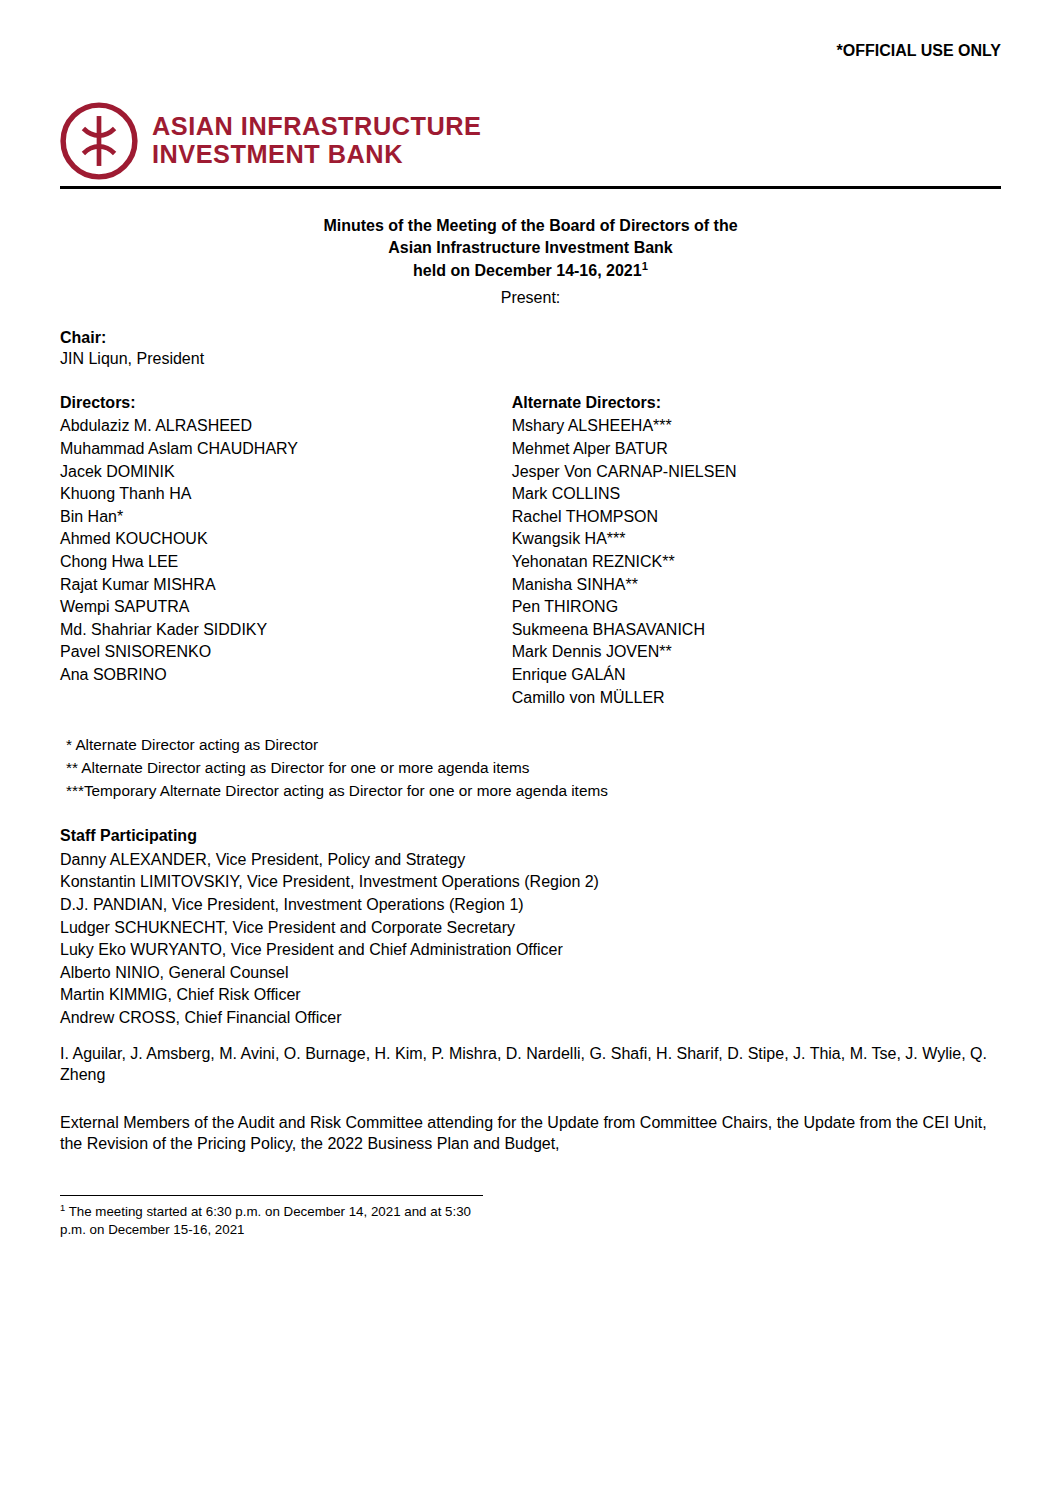*OFFICIAL USE ONLY
ASIAN INFRASTRUCTURE
INVESTMENT BANK
Minutes of the Meeting of the Board of Directors of the
Asian Infrastructure Investment Bank
held on December 14-16, 20211
Present:
Chair:
JIN Liqun, President
| Directors: Abdulaziz M. ALRASHEED Muhammad Aslam CHAUDHARY Jacek DOMINIK Khuong Thanh HA Bin Han* Ahmed KOUCHOUK Chong Hwa LEE Rajat Kumar MISHRA Wempi SAPUTRA Md. Shahriar Kader SIDDIKY Pavel SNISORENKO Ana SOBRINO | Alternate Directors: Mshary ALSHEEHA*** Mehmet Alper BATUR Jesper Von CARNAP-NIELSEN Mark COLLINS Rachel THOMPSON Kwangsik HA*** Yehonatan REZNICK** Manisha SINHA** Pen THIRONG Sukmeena BHASAVANICH Mark Dennis JOVEN** Enrique GALÁN Camillo von MÜLLER |
* Alternate Director acting as Director
** Alternate Director acting as Director for one or more agenda items
***Temporary Alternate Director acting as Director for one or more agenda items
Staff Participating
Danny ALEXANDER, Vice President, Policy and Strategy
Konstantin LIMITOVSKIY, Vice President, Investment Operations (Region 2)
D.J. PANDIAN, Vice President, Investment Operations (Region 1)
Ludger SCHUKNECHT, Vice President and Corporate Secretary
Luky Eko WURYANTO, Vice President and Chief Administration Officer
Alberto NINIO, General Counsel
Martin KIMMIG, Chief Risk Officer
Andrew CROSS, Chief Financial Officer
I. Aguilar, J. Amsberg, M. Avini, O. Burnage, H. Kim, P. Mishra, D. Nardelli, G. Shafi, H. Sharif, D. Stipe, J. Thia, M. Tse, J. Wylie, Q. Zheng
External Members of the Audit and Risk Committee attending for the Update from Committee Chairs, the Update from the CEI Unit, the Revision of the Pricing Policy, the 2022 Business Plan and Budget,
1 The meeting started at 6:30 p.m. on December 14, 2021 and at 5:30 p.m. on December 15-16, 2021